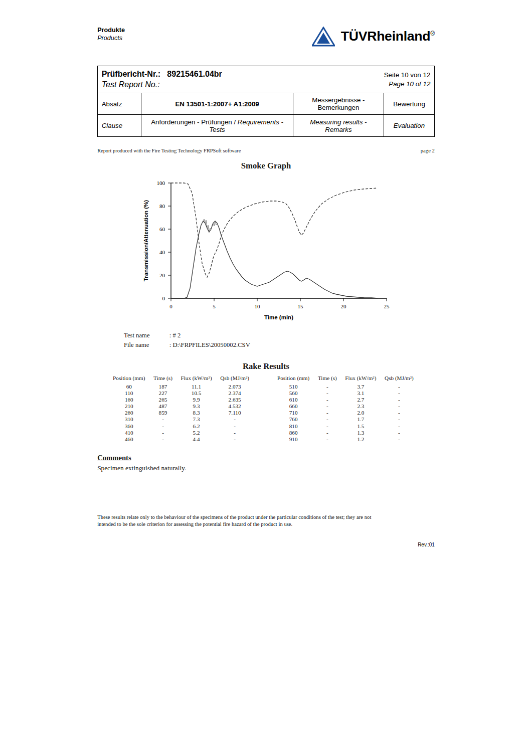Produkte
Products
TÜVRheinland®
| Prüfbericht-Nr.: 89215461.04br Test Report No.: | Seite 10 von 12 Page 10 of 12 |
| Absatz | EN 13501-1:2007+ A1:2009 | Messergebnisse - Bemerkungen | Bewertung |
| Clause | Anforderungen - Prüfungen / Requirements - Tests | Measuring results - Remarks | Evaluation |
Report produced with the Fire Testing Technology FRPSoft software
page 2
Smoke Graph
100 80 60 40 20 0 0 5 10 15 20 25 Transmission/Attenuation (%) Time (min)
Test name: # 2
File name: D:\FRPFILES\20050002.CSV
Rake Results
| Position (mm) | Time (s) | Flux (kW/m²) | Qsb (MJ/m²) | | Position (mm) | Time (s) | Flux (kW/m²) | Qsb (MJ/m²) |
| --- | --- | --- | --- | --- | --- | --- | --- | --- |
| 60 | 187 | 11.1 | 2.073 | | 510 | - | 3.7 | - |
| 110 | 227 | 10.5 | 2.374 | | 560 | - | 3.1 | - |
| 160 | 265 | 9.9 | 2.635 | | 610 | - | 2.7 | - |
| 210 | 487 | 9.3 | 4.532 | | 660 | - | 2.3 | - |
| 260 | 859 | 8.3 | 7.110 | | 710 | - | 2.0 | - |
| 310 | - | 7.3 | - | | 760 | - | 1.7 | - |
| 360 | - | 6.2 | - | | 810 | - | 1.5 | - |
| 410 | - | 5.2 | - | | 860 | - | 1.3 | - |
| 460 | - | 4.4 | - | | 910 | - | 1.2 | - |
Comments
Specimen extinguished naturally.
These results relate only to the behaviour of the specimens of the product under the particular conditions of the test; they are not intended to be the sole criterion for assessing the potential fire hazard of the product in use.
Rev.:01